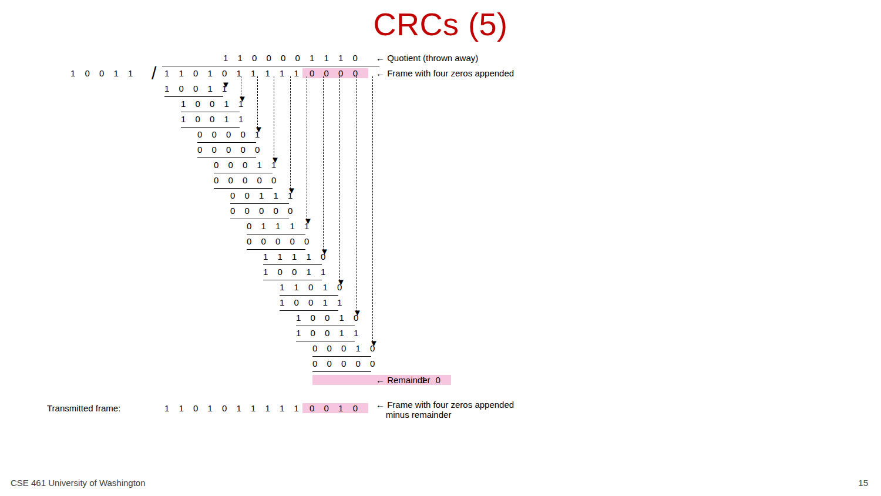CRCs (5)
1 1 0 0 0 0 1 1 1 0
← Quotient (thrown away)
1 0 0 1 1
/
1 1 0 1 0 1 1 1 1 1 0 0 0 0
← Frame with four zeros appended
1 0 0 1 1
1 0 0 1 1
1 0 0 1 1
0 0 0 0 1
0 0 0 0 0
0 0 0 1 1
0 0 0 0 0
0 0 1 1 1
0 0 0 0 0
0 1 1 1 1
0 0 0 0 0
1 1 1 1 0
1 0 0 1 1
1 1 0 1 0
1 0 0 1 1
1 0 0 1 0
1 0 0 1 1
0 0 0 1 0
0 0 0 0 0
1 0
← Remainder
Transmitted frame:
1 1 0 1 0 1 1 1 1 1 0 0 1 0
← Frame with four zeros appended
minus remainder
▼
▼
▼
▼
▼
▼
▼
▼
▼
▼
CSE 461 University of Washington
15